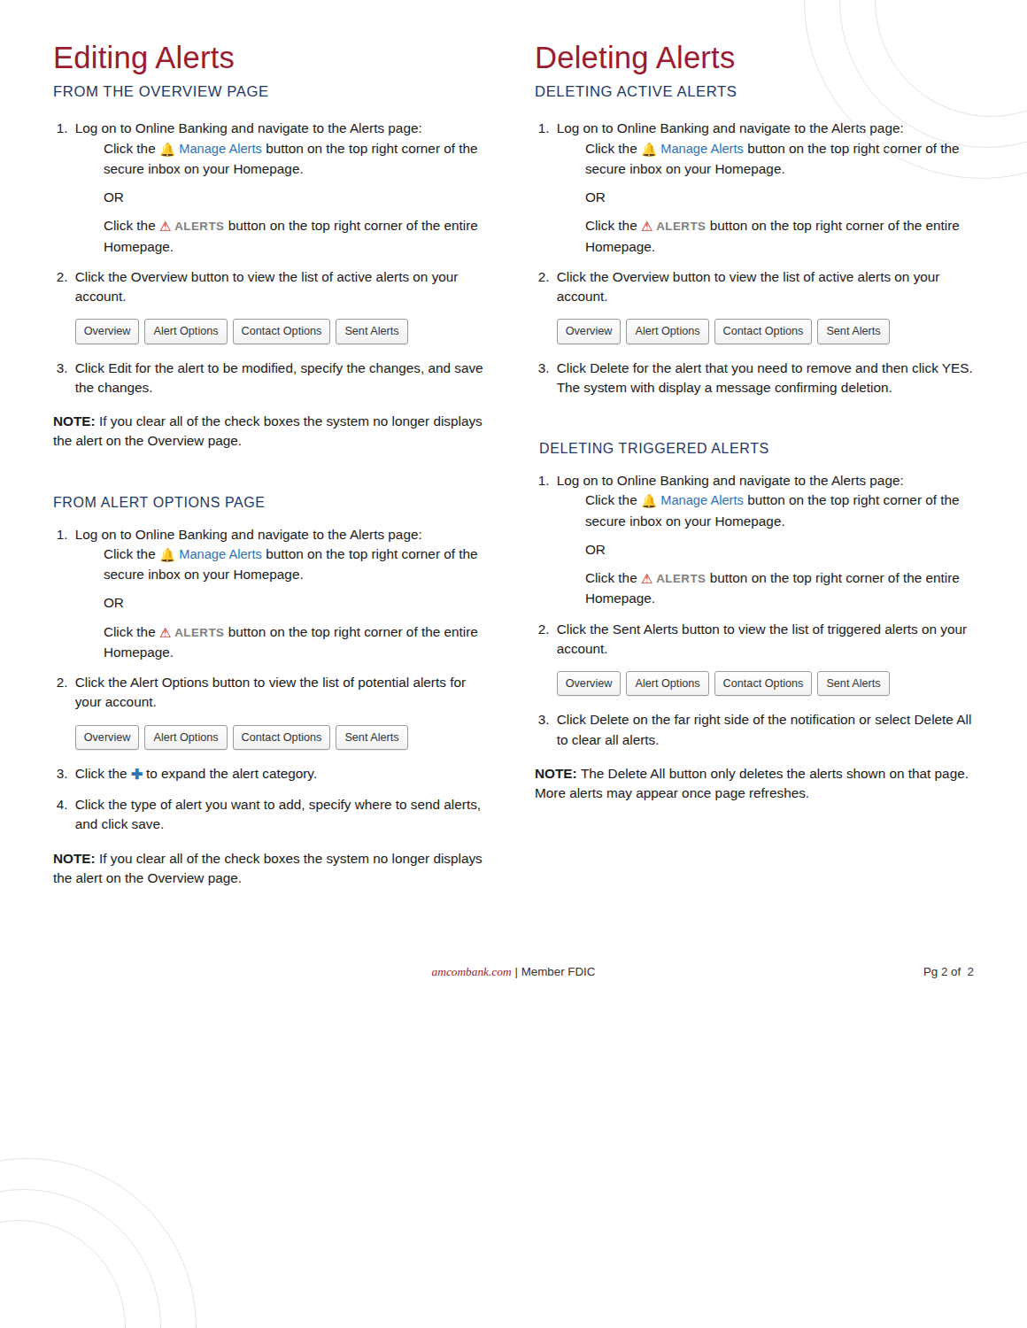Editing Alerts
From the Overview Page
Log on to Online Banking and navigate to the Alerts page:
Click the 🔔 Manage Alerts button on the top right corner of the secure inbox on your Homepage.
OR
Click the ⚠ ALERTS button on the top right corner of the entire Homepage.
Click the Overview button to view the list of active alerts on your account.
Overview Alert Options Contact Options Sent Alerts
Click Edit for the alert to be modified, specify the changes, and save the changes.
NOTE: If you clear all of the check boxes the system no longer displays the alert on the Overview page.
From Alert Options Page
Log on to Online Banking and navigate to the Alerts page:
Click the 🔔 Manage Alerts button on the top right corner of the secure inbox on your Homepage.
OR
Click the ⚠ ALERTS button on the top right corner of the entire Homepage.
Click the Alert Options button to view the list of potential alerts for your account.
Overview Alert Options Contact Options Sent Alerts
Click the ✚ to expand the alert category.
Click the type of alert you want to add, specify where to send alerts, and click save.
NOTE: If you clear all of the check boxes the system no longer displays the alert on the Overview page.
Deleting Alerts
Deleting Active Alerts
Log on to Online Banking and navigate to the Alerts page:
Click the 🔔 Manage Alerts button on the top right corner of the secure inbox on your Homepage.
OR
Click the ⚠ ALERTS button on the top right corner of the entire Homepage.
Click the Overview button to view the list of active alerts on your account.
Overview Alert Options Contact Options Sent Alerts
Click Delete for the alert that you need to remove and then click YES. The system with display a message confirming deletion.
Deleting Triggered Alerts
Log on to Online Banking and navigate to the Alerts page:
Click the 🔔 Manage Alerts button on the top right corner of the secure inbox on your Homepage.
OR
Click the ⚠ ALERTS button on the top right corner of the entire Homepage.
Click the Sent Alerts button to view the list of triggered alerts on your account.
Overview Alert Options Contact Options Sent Alerts
Click Delete on the far right side of the notification or select Delete All to clear all alerts.
NOTE: The Delete All button only deletes the alerts shown on that page. More alerts may appear once page refreshes.
amcombank.com| Member FDIC Pg 2 of 2